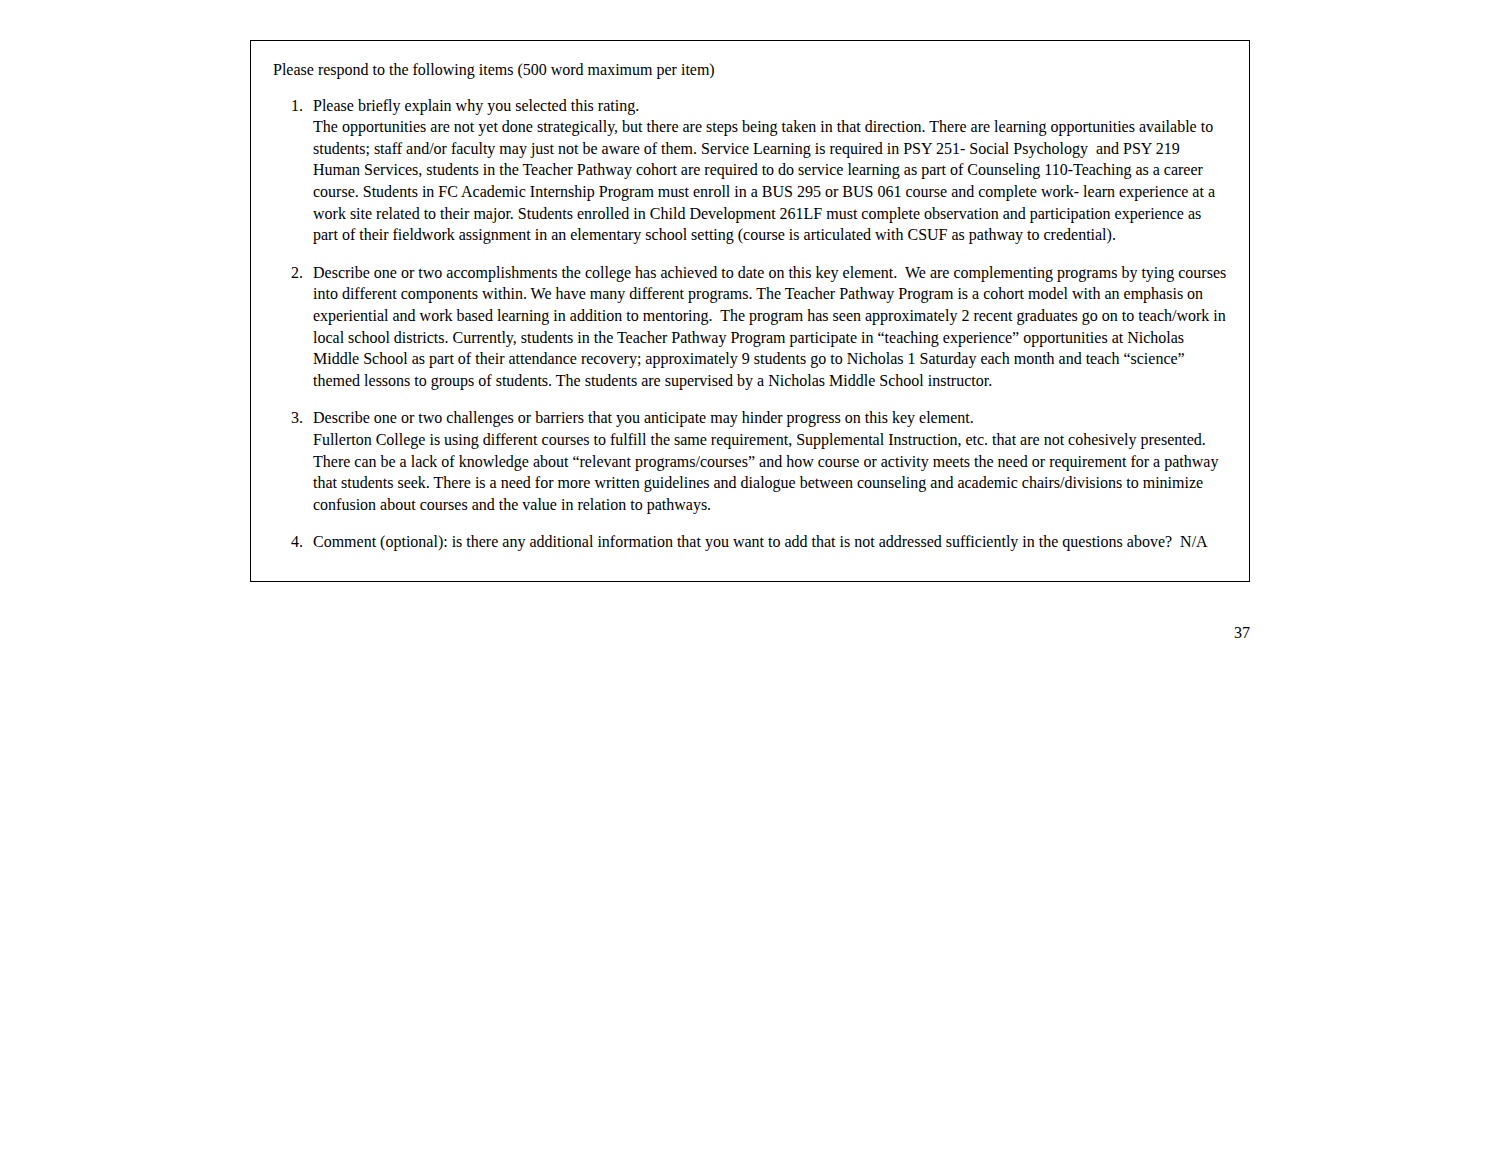Please respond to the following items (500 word maximum per item)
Please briefly explain why you selected this rating. The opportunities are not yet done strategically, but there are steps being taken in that direction. There are learning opportunities available to students; staff and/or faculty may just not be aware of them. Service Learning is required in PSY 251- Social Psychology and PSY 219 Human Services, students in the Teacher Pathway cohort are required to do service learning as part of Counseling 110-Teaching as a career course. Students in FC Academic Internship Program must enroll in a BUS 295 or BUS 061 course and complete work- learn experience at a work site related to their major. Students enrolled in Child Development 261LF must complete observation and participation experience as part of their fieldwork assignment in an elementary school setting (course is articulated with CSUF as pathway to credential).
Describe one or two accomplishments the college has achieved to date on this key element. We are complementing programs by tying courses into different components within. We have many different programs. The Teacher Pathway Program is a cohort model with an emphasis on experiential and work based learning in addition to mentoring. The program has seen approximately 2 recent graduates go on to teach/work in local school districts. Currently, students in the Teacher Pathway Program participate in “teaching experience” opportunities at Nicholas Middle School as part of their attendance recovery; approximately 9 students go to Nicholas 1 Saturday each month and teach “science” themed lessons to groups of students. The students are supervised by a Nicholas Middle School instructor.
Describe one or two challenges or barriers that you anticipate may hinder progress on this key element. Fullerton College is using different courses to fulfill the same requirement, Supplemental Instruction, etc. that are not cohesively presented. There can be a lack of knowledge about “relevant programs/courses” and how course or activity meets the need or requirement for a pathway that students seek. There is a need for more written guidelines and dialogue between counseling and academic chairs/divisions to minimize confusion about courses and the value in relation to pathways.
Comment (optional): is there any additional information that you want to add that is not addressed sufficiently in the questions above? N/A
37